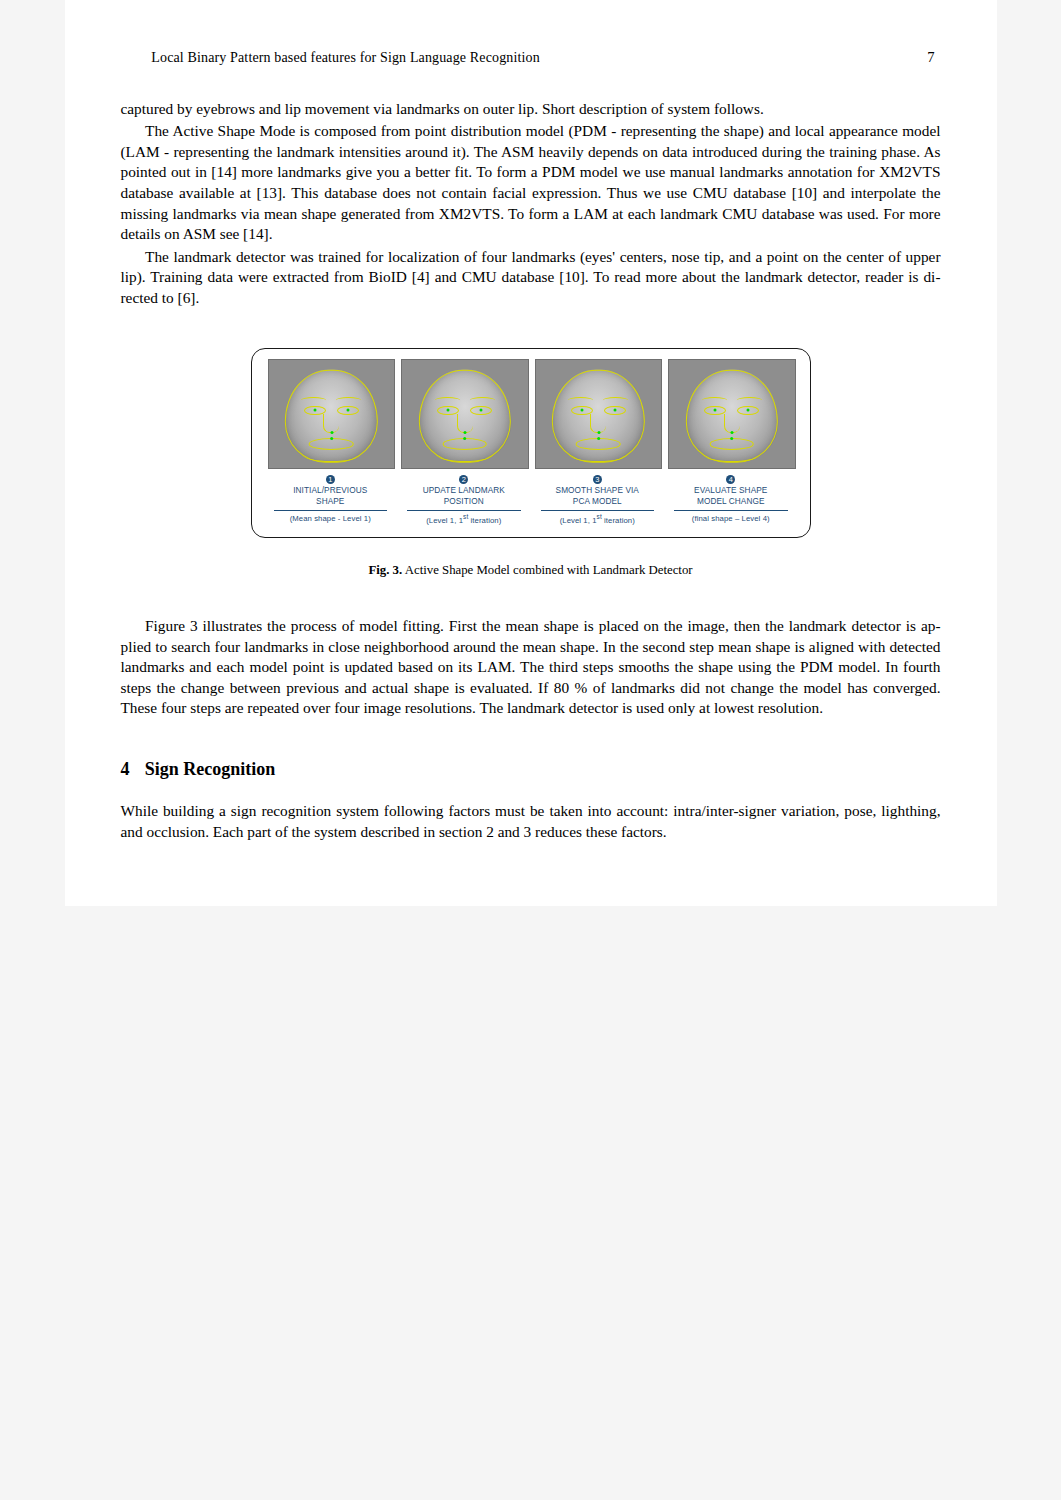Local Binary Pattern based features for Sign Language Recognition 7
captured by eyebrows and lip movement via landmarks on outer lip. Short description of system follows.
The Active Shape Mode is composed from point distribution model (PDM - representing the shape) and local appearance model (LAM - representing the landmark intensities around it). The ASM heavily depends on data introduced during the training phase. As pointed out in [14] more landmarks give you a better fit. To form a PDM model we use manual landmarks annotation for XM2VTS database available at [13]. This database does not contain facial expression. Thus we use CMU database [10] and interpolate the missing landmarks via mean shape generated from XM2VTS. To form a LAM at each landmark CMU database was used. For more details on ASM see [14].
The landmark detector was trained for localization of four landmarks (eyes' centers, nose tip, and a point on the center of upper lip). Training data were extracted from BioID [4] and CMU database [10]. To read more about the landmark detector, reader is directed to [6].
1
Initial/Previous
Shape
(Mean shape - Level 1)
2
Update Landmark
Position
(Level 1, 1st iteration)
3
Smooth Shape via
PCA Model
(Level 1, 1st iteration)
4
Evaluate Shape
Model Change
(final shape – Level 4)
Fig. 3. Active Shape Model combined with Landmark Detector
Figure 3 illustrates the process of model fitting. First the mean shape is placed on the image, then the landmark detector is applied to search four landmarks in close neighborhood around the mean shape. In the second step mean shape is aligned with detected landmarks and each model point is updated based on its LAM. The third steps smooths the shape using the PDM model. In fourth steps the change between previous and actual shape is evaluated. If 80 % of landmarks did not change the model has converged. These four steps are repeated over four image resolutions. The landmark detector is used only at lowest resolution.
4 Sign Recognition
While building a sign recognition system following factors must be taken into account: intra/inter-signer variation, pose, lighthing, and occlusion. Each part of the system described in section 2 and 3 reduces these factors.